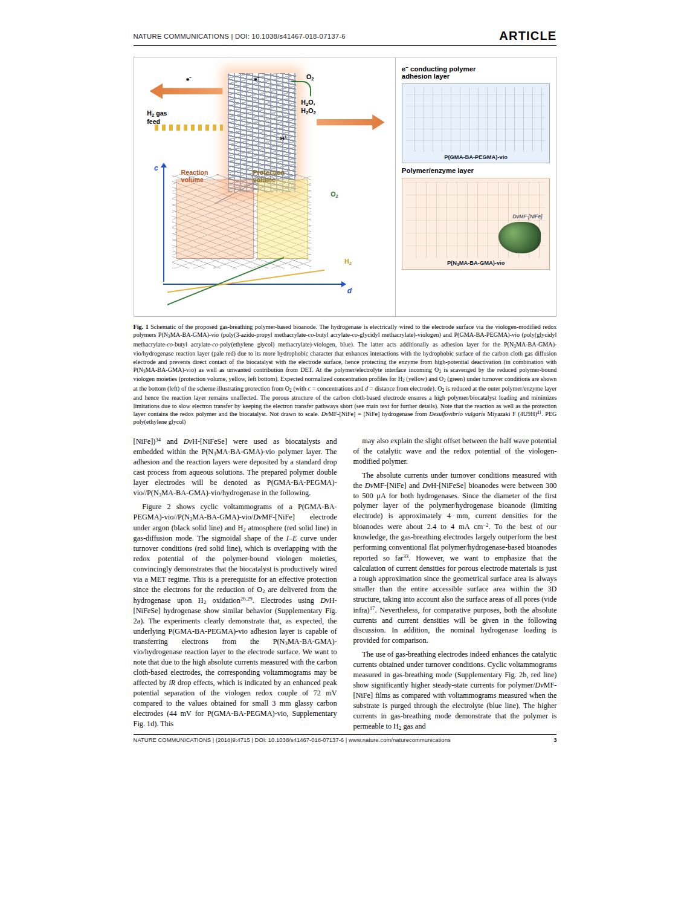NATURE COMMUNICATIONS | DOI: 10.1038/s41467-018-07137-6
ARTICLE
H2 gas
feed
e−
e−
O2
H2O,
H2O2
H+
c
d
Reaction
volume
Protection
volume
O2
H2
e− conducting polymer
adhesion layer
P(GMA-BA-PEGMA)-vio
Polymer/enzyme layer
Dv MF-[NiFe]
P(N3MA-BA-GMA)-vio
Fig. 1 Schematic of the proposed gas-breathing polymer-based bioanode. The hydrogenase is electrically wired to the electrode surface via the viologen-modified redox polymers P(N3MA-BA-GMA)-vio (poly(3-azido-propyl methacrylate-co-butyl acrylate-co-glycidyl methacrylate)-viologen) and P(GMA-BA-PEGMA)-vio (poly(glycidyl methacrylate-co-butyl acrylate-co-poly(ethylene glycol) methacrylate)-viologen, blue). The latter acts additionally as adhesion layer for the P(N3MA-BA-GMA)-vio/hydrogenase reaction layer (pale red) due to its more hydrophobic character that enhances interactions with the hydrophobic surface of the carbon cloth gas diffusion electrode and prevents direct contact of the biocatalyst with the electrode surface, hence protecting the enzyme from high-potential deactivation (in combination with P(N3MA-BA-GMA)-vio) as well as unwanted contribution from DET. At the polymer/electrolyte interface incoming O2 is scavenged by the reduced polymer-bound viologen moieties (protection volume, yellow, left bottom). Expected normalized concentration profiles for H2 (yellow) and O2 (green) under turnover conditions are shown at the bottom (left) of the scheme illustrating protection from O2 (with c = concentrations and d = distance from electrode). O2 is reduced at the outer polymer/enzyme layer and hence the reaction layer remains unaffected. The porous structure of the carbon cloth-based electrode ensures a high polymer/biocatalyst loading and minimizes limitations due to slow electron transfer by keeping the electron transfer pathways short (see main text for further details). Note that the reaction as well as the protection layer contains the redox polymer and the biocatalyst. Not drawn to scale. Dv MF-[NiFe] = [NiFe] hydrogenase from Desulfovibrio vulgaris Miyazaki F (4U9H)41. PEG poly(ethylene glycol)
[NiFe])34 and Dv H-[NiFeSe] were used as biocatalysts and embedded within the P(N3MA-BA-GMA)-vio polymer layer. The adhesion and the reaction layers were deposited by a standard drop cast process from aqueous solutions. The prepared polymer double layer electrodes will be denoted as P(GMA-BA-PEGMA)-vio//P(N3MA-BA-GMA)-vio/hydrogenase in the following.
Figure 2 shows cyclic voltammograms of a P(GMA-BA-PEGMA)-vio//P(N3MA-BA-GMA)-vio/Dv MF-[NiFe] electrode under argon (black solid line) and H2 atmosphere (red solid line) in gas-diffusion mode. The sigmoidal shape of the I–E curve under turnover conditions (red solid line), which is overlapping with the redox potential of the polymer-bound viologen moieties, convincingly demonstrates that the biocatalyst is productively wired via a MET regime. This is a prerequisite for an effective protection since the electrons for the reduction of O2 are delivered from the hydrogenase upon H2 oxidation26,29. Electrodes using Dv H-[NiFeSe] hydrogenase show similar behavior (Supplementary Fig. 2a). The experiments clearly demonstrate that, as expected, the underlying P(GMA-BA-PEGMA)-vio adhesion layer is capable of transferring electrons from the P(N3MA-BA-GMA)-vio/hydrogenase reaction layer to the electrode surface. We want to note that due to the high absolute currents measured with the carbon cloth-based electrodes, the corresponding voltammograms may be affected by iR drop effects, which is indicated by an enhanced peak potential separation of the viologen redox couple of 72 mV compared to the values obtained for small 3 mm glassy carbon electrodes (44 mV for P(GMA-BA-PEGMA)-vio, Supplementary Fig. 1d). This
may also explain the slight offset between the half wave potential of the catalytic wave and the redox potential of the viologen-modified polymer.
The absolute currents under turnover conditions measured with the Dv MF-[NiFe] and Dv H-[NiFeSe] bioanodes were between 300 to 500 µA for both hydrogenases. Since the diameter of the first polymer layer of the polymer/hydrogenase bioanode (limiting electrode) is approximately 4 mm, current densities for the bioanodes were about 2.4 to 4 mA cm−2. To the best of our knowledge, the gas-breathing electrodes largely outperform the best performing conventional flat polymer/hydrogenase-based bioanodes reported so far33. However, we want to emphasize that the calculation of current densities for porous electrode materials is just a rough approximation since the geometrical surface area is always smaller than the entire accessible surface area within the 3D structure, taking into account also the surface areas of all pores (vide infra)17. Nevertheless, for comparative purposes, both the absolute currents and current densities will be given in the following discussion. In addition, the nominal hydrogenase loading is provided for comparison.
The use of gas-breathing electrodes indeed enhances the catalytic currents obtained under turnover conditions. Cyclic voltammograms measured in gas-breathing mode (Supplementary Fig. 2b, red line) show significantly higher steady-state currents for polymer/Dv MF-[NiFe] films as compared with voltammograms measured when the substrate is purged through the electrolyte (blue line). The higher currents in gas-breathing mode demonstrate that the polymer is permeable to H2 gas and
NATURE COMMUNICATIONS | (2018)9:4715 | DOI: 10.1038/s41467-018-07137-6 | www.nature.com/naturecommunications
3